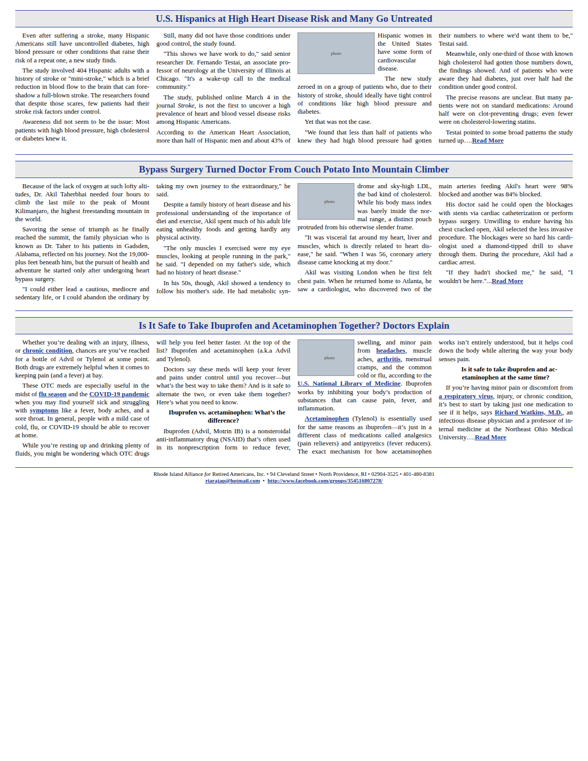U.S. Hispanics at High Heart Disease Risk and Many Go Untreated
Even after suffering a stroke, many Hispanic Americans still have uncontrolled diabetes, high blood pressure or other conditions that raise their risk of a repeat one, a new study finds.
The study involved 404 Hispanic adults with a history of stroke or "mini-stroke," which is a brief reduction in blood flow to the brain that can foreshadow a full-blown stroke. The researchers found that despite those scares, few patients had their stroke risk factors under control.
Awareness did not seem to be the issue: Most patients with high blood pressure, high cholesterol or diabetes knew it.
Still, many did not have those conditions under good control, the study found.
"This shows we have work to do," said senior researcher Dr. Fernando Testai, an associate professor of neurology at the University of Illinois at Chicago. "It's a wake-up call to the medical community."
The study, published online March 4 in the journal Stroke, is not the first to uncover a high prevalence of heart and blood vessel disease risks among Hispanic Americans.
photo According to the American Heart Association, more than half of Hispanic men and about 43% of Hispanic women in the United States have some form of cardiovascular disease.
The new study zeroed in on a group of patients who, due to their history of stroke, should ideally have tight control of conditions like high blood pressure and diabetes.
Yet that was not the case.
"We found that less than half of patients who knew they had high blood pressure had gotten their numbers to where we'd want them to be," Testai said.
Meanwhile, only one-third of those with known high cholesterol had gotten those numbers down, the findings showed. And of patients who were aware they had diabetes, just over half had the condition under good control.
The precise reasons are unclear. But many patients were not on standard medications: Around half were on clot-preventing drugs; even fewer were on cholesterol-lowering statins.
Testai pointed to some broad patterns the study turned up….Read More
Bypass Surgery Turned Doctor From Couch Potato Into Mountain Climber
Because of the lack of oxygen at such lofty altitudes, Dr. Akil Taherbhai needed four hours to climb the last mile to the peak of Mount Kilimanjaro, the highest freestanding mountain in the world.
Savoring the sense of triumph as he finally reached the summit, the family physician who is known as Dr. Taher to his patients in Gadsden, Alabama, reflected on his journey. Not the 19,000-plus feet beneath him, but the pursuit of health and adventure he started only after undergoing heart bypass surgery.
"I could either lead a cautious, mediocre and sedentary life, or I could abandon the ordinary by taking my own journey to the extraordinary," he said.
Despite a family history of heart disease and his professional understanding of the importance of diet and exercise, Akil spent much of his adult life eating unhealthy foods and getting hardly any physical activity.
"The only muscles I exercised were my eye muscles, looking at people running in the park," he said. "I depended on my father's side, which had no history of heart disease."
In his 50s, though, Akil showed a tendency to follow his photomother's side. He had metabolic syndrome and sky-high LDL, the bad kind of cholesterol. While his body mass index was barely inside the normal range, a distinct pouch protruded from his otherwise slender frame.
"It was visceral fat around my heart, liver and muscles, which is directly related to heart disease," he said. "When I was 56, coronary artery disease came knocking at my door."
Akil was visiting London when he first felt chest pain. When he returned home to Atlanta, he saw a cardiologist, who discovered two of the main arteries feeding Akil's heart were 98% blocked and another was 84% blocked.
His doctor said he could open the blockages with stents via cardiac catheterization or perform bypass surgery. Unwilling to endure having his chest cracked open, Akil selected the less invasive procedure. The blockages were so hard his cardiologist used a diamond-tipped drill to shave through them. During the procedure, Akil had a cardiac arrest.
"If they hadn't shocked me," he said, "I wouldn't be here."...Read More
Is It Safe to Take Ibuprofen and Acetaminophen Together? Doctors Explain
Whether you’re dealing with an injury, illness, or chronic condition, chances are you’ve reached for a bottle of Advil or Tylenol at some point. Both drugs are extremely helpful when it comes to keeping pain (and a fever) at bay.
These OTC meds are especially useful in the midst of flu season and the COVID-19 pandemic when you may find yourself sick and struggling with symptoms like a fever, body aches, and a sore throat. In general, people with a mild case of cold, flu, or COVID-19 should be able to recover at home.
While you’re resting up and drinking plenty of fluids, you might be wondering which OTC drugs will help you feel better faster. At the top of the list? Ibuprofen and acetaminophen (a.k.a Advil and Tylenol).
Doctors say these meds will keep your fever and pains under control until you recover—but what’s the best way to take them? And is it safe to alternate the two, or even take them together? Here’s what you need to know.
Ibuprofen vs. acetaminophen: What’s the difference?
Ibuprofen (Advil, Motrin IB) is a nonsteroidal anti-inflammatory drug (NSAID) photothat’s often used in its nonprescription form to reduce fever, swelling, and minor pain from headaches, muscle aches, arthritis, menstrual cramps, and the common cold or flu, according to the U.S. National Library of Medicine. Ibuprofen works by inhibiting your body’s production of substances that can cause pain, fever, and inflammation.
Acetaminophen (Tylenol) is essentially used for the same reasons as ibuprofen—it’s just in a different class of medications called analgesics (pain relievers) and antipyretics (fever reducers). The exact mechanism for how acetaminophen works isn’t entirely understood, but it helps cool down the body while altering the way your body senses pain.
Is it safe to take ibuprofen and acetaminophen at the same time?
If you’re having minor pain or discomfort from a respiratory virus, injury, or chronic condition, it’s best to start by taking just one medication to see if it helps, says Richard Watkins, M.D., an infectious disease physician and a professor of internal medicine at the Northeast Ohio Medical University….Read More
Rhode Island Alliance for Retired Americans, Inc. • 94 Cleveland Street • North Providence, RI • 02904-3525 • 401-480-8381
riarajap@hotmail.com • http://www.facebook.com/groups/354516807278/